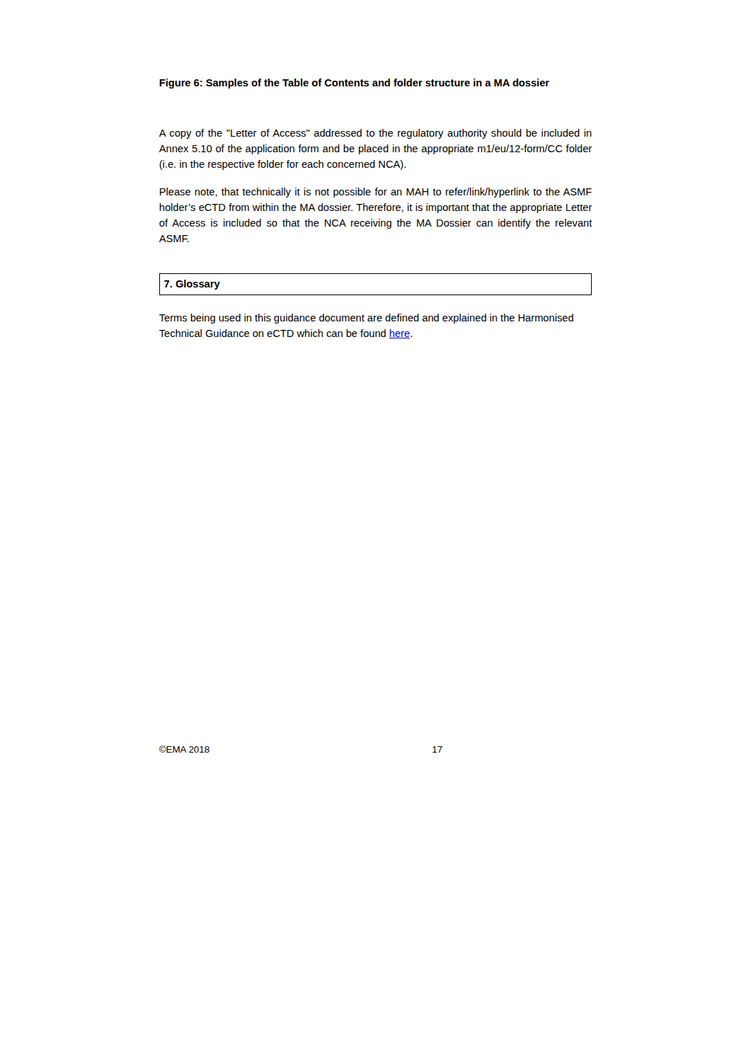Figure 6: Samples of the Table of Contents and folder structure in a MA dossier
A copy of the "Letter of Access" addressed to the regulatory authority should be included in Annex 5.10 of the application form and be placed in the appropriate m1/eu/12-form/CC folder (i.e. in the respective folder for each concerned NCA).
Please note, that technically it is not possible for an MAH to refer/link/hyperlink to the ASMF holder’s eCTD from within the MA dossier. Therefore, it is important that the appropriate Letter of Access is included so that the NCA receiving the MA Dossier can identify the relevant ASMF.
7. Glossary
Terms being used in this guidance document are defined and explained in the Harmonised Technical Guidance on eCTD which can be found here.
©EMA 2018 17